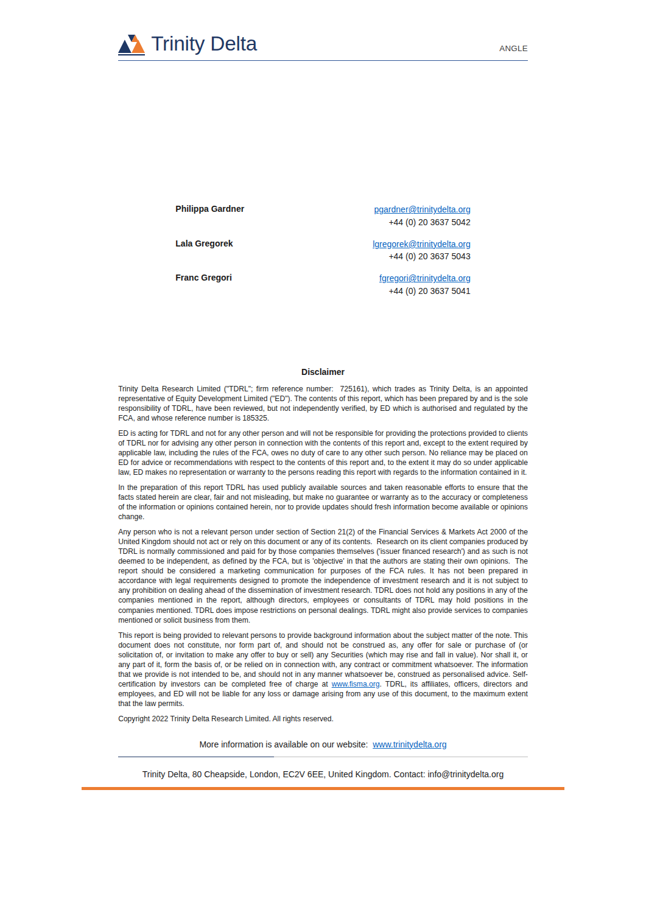Trinity Delta
ANGLE
| Philippa Gardner | pgardner@trinitydelta.org +44 (0) 20 3637 5042 |
| Lala Gregorek | lgregorek@trinitydelta.org +44 (0) 20 3637 5043 |
| Franc Gregori | fgregori@trinitydelta.org +44 (0) 20 3637 5041 |
Disclaimer
Trinity Delta Research Limited ("TDRL"; firm reference number: 725161), which trades as Trinity Delta, is an appointed representative of Equity Development Limited ("ED"). The contents of this report, which has been prepared by and is the sole responsibility of TDRL, have been reviewed, but not independently verified, by ED which is authorised and regulated by the FCA, and whose reference number is 185325.
ED is acting for TDRL and not for any other person and will not be responsible for providing the protections provided to clients of TDRL nor for advising any other person in connection with the contents of this report and, except to the extent required by applicable law, including the rules of the FCA, owes no duty of care to any other such person. No reliance may be placed on ED for advice or recommendations with respect to the contents of this report and, to the extent it may do so under applicable law, ED makes no representation or warranty to the persons reading this report with regards to the information contained in it.
In the preparation of this report TDRL has used publicly available sources and taken reasonable efforts to ensure that the facts stated herein are clear, fair and not misleading, but make no guarantee or warranty as to the accuracy or completeness of the information or opinions contained herein, nor to provide updates should fresh information become available or opinions change.
Any person who is not a relevant person under section of Section 21(2) of the Financial Services & Markets Act 2000 of the United Kingdom should not act or rely on this document or any of its contents. Research on its client companies produced by TDRL is normally commissioned and paid for by those companies themselves ('issuer financed research') and as such is not deemed to be independent, as defined by the FCA, but is 'objective' in that the authors are stating their own opinions. The report should be considered a marketing communication for purposes of the FCA rules. It has not been prepared in accordance with legal requirements designed to promote the independence of investment research and it is not subject to any prohibition on dealing ahead of the dissemination of investment research. TDRL does not hold any positions in any of the companies mentioned in the report, although directors, employees or consultants of TDRL may hold positions in the companies mentioned. TDRL does impose restrictions on personal dealings. TDRL might also provide services to companies mentioned or solicit business from them.
This report is being provided to relevant persons to provide background information about the subject matter of the note. This document does not constitute, nor form part of, and should not be construed as, any offer for sale or purchase of (or solicitation of, or invitation to make any offer to buy or sell) any Securities (which may rise and fall in value). Nor shall it, or any part of it, form the basis of, or be relied on in connection with, any contract or commitment whatsoever. The information that we provide is not intended to be, and should not in any manner whatsoever be, construed as personalised advice. Self-certification by investors can be completed free of charge at www.fisma.org. TDRL, its affiliates, officers, directors and employees, and ED will not be liable for any loss or damage arising from any use of this document, to the maximum extent that the law permits.
Copyright 2022 Trinity Delta Research Limited. All rights reserved.
More information is available on our website: www.trinitydelta.org
Trinity Delta, 80 Cheapside, London, EC2V 6EE, United Kingdom. Contact: info@trinitydelta.org